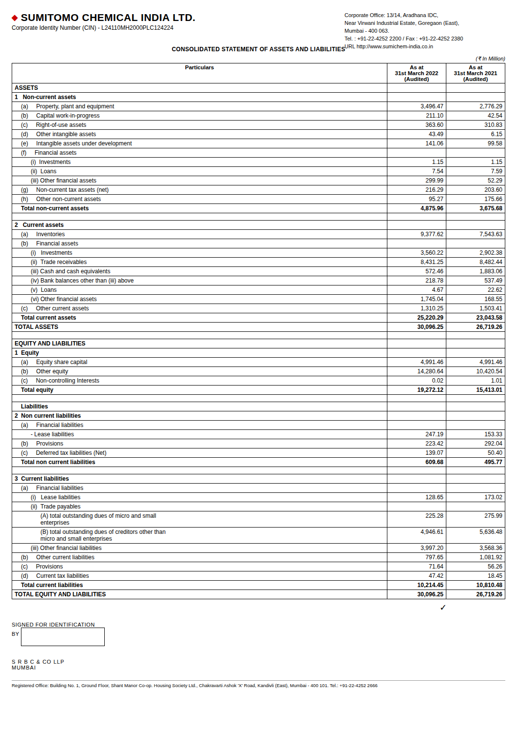◆ SUMITOMO CHEMICAL INDIA LTD.
Corporate Identity Number (CIN) - L24110MH2000PLC124224
Corporate Office: 13/14, Aradhana IDC,
Near Virwani Industrial Estate, Goregaon (East),
Mumbai - 400 063.
Tel. : +91-22-4252 2200 / Fax : +91-22-4252 2380
URL http://www.sumichem-india.co.in
CONSOLIDATED STATEMENT OF ASSETS AND LIABILITIES
(₹ In Million)
| Particulars | As at 31st March 2022 (Audited) | As at 31st March 2021 (Audited) |
| --- | --- | --- |
| ASSETS | | |
| 1 Non-current assets | | |
| (a) Property, plant and equipment | 3,496.47 | 2,776.29 |
| (b) Capital work-in-progress | 211.10 | 42.54 |
| (c) Right-of-use assets | 363.60 | 310.83 |
| (d) Other intangible assets | 43.49 | 6.15 |
| (e) Intangible assets under development | 141.06 | 99.58 |
| (f) Financial assets | | |
| (i) Investments | 1.15 | 1.15 |
| (ii) Loans | 7.54 | 7.59 |
| (iii) Other financial assets | 299.99 | 52.29 |
| (g) Non-current tax assets (net) | 216.29 | 203.60 |
| (h) Other non-current assets | 95.27 | 175.66 |
| Total non-current assets | 4,875.96 | 3,675.68 |
| 2 Current assets | | |
| (a) Inventories | 9,377.62 | 7,543.63 |
| (b) Financial assets | | |
| (i) Investments | 3,560.22 | 2,902.38 |
| (ii) Trade receivables | 8,431.25 | 8,482.44 |
| (iii) Cash and cash equivalents | 572.46 | 1,883.06 |
| (iv) Bank balances other than (iii) above | 218.78 | 537.49 |
| (v) Loans | 4.67 | 22.62 |
| (vi) Other financial assets | 1,745.04 | 168.55 |
| (c) Other current assets | 1,310.25 | 1,503.41 |
| Total current assets | 25,220.29 | 23,043.58 |
| TOTAL ASSETS | 30,096.25 | 26,719.26 |
| EQUITY AND LIABILITIES | | |
| 1 Equity | | |
| (a) Equity share capital | 4,991.46 | 4,991.46 |
| (b) Other equity | 14,280.64 | 10,420.54 |
| (c) Non-controlling Interests | 0.02 | 1.01 |
| Total equity | 19,272.12 | 15,413.01 |
| Liabilities | | |
| 2 Non current liabilities | | |
| (a) Financial liabilities | | |
| - Lease liabilities | 247.19 | 153.33 |
| (b) Provisions | 223.42 | 292.04 |
| (c) Deferred tax liabilities (Net) | 139.07 | 50.40 |
| Total non current liabilities | 609.68 | 495.77 |
| 3 Current liabilities | | |
| (a) Financial liabilities | | |
| (i) Lease liabilities | 128.65 | 173.02 |
| (ii) Trade payables | | |
| (A) total outstanding dues of micro and small enterprises | 225.28 | 275.99 |
| (B) total outstanding dues of creditors other than micro and small enterprises | 4,946.61 | 5,636.48 |
| (iii) Other financial liabilities | 3,997.20 | 3,568.36 |
| (b) Other current liabilities | 797.65 | 1,081.92 |
| (c) Provisions | 71.64 | 56.26 |
| (d) Current tax liabilities | 47.42 | 18.45 |
| Total current liabilities | 10,214.45 | 10,810.48 |
| TOTAL EQUITY AND LIABILITIES | 30,096.25 | 26,719.26 |
✓
SIGNED FOR IDENTIFICATION
BY
S R B C & CO LLP
MUMBAI
Registered Office: Building No. 1, Ground Floor, Shant Manor Co-op. Housing Society Ltd., Chakravarti Ashok 'X' Road, Kandivli (East), Mumbai - 400 101. Tel.: +91-22-4252 2666